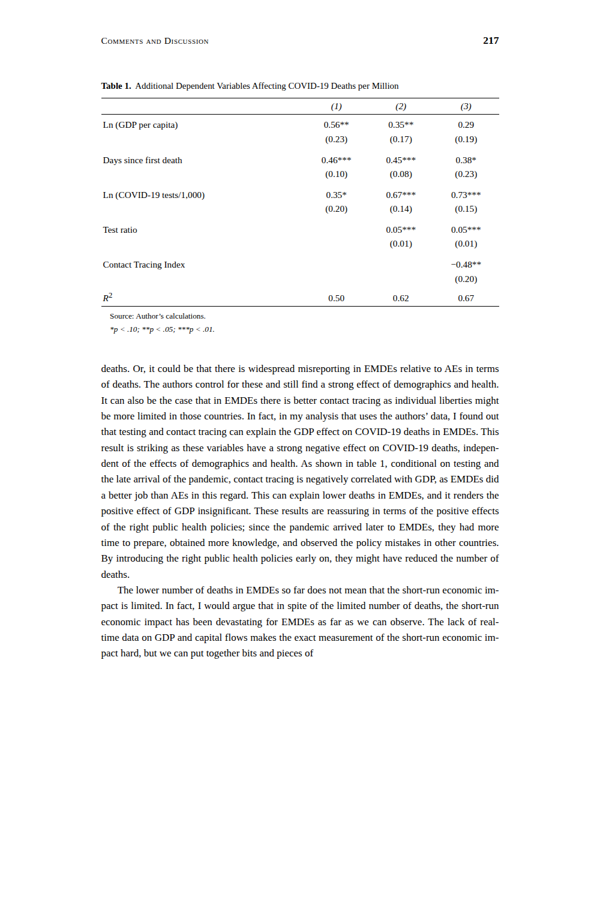Comments and Discussion 217
Table 1. Additional Dependent Variables Affecting COVID-19 Deaths per Million
| | (1) | (2) | (3) |
| --- | --- | --- | --- |
| Ln (GDP per capita) | 0.56** | 0.35** | 0.29 |
| | (0.23) | (0.17) | (0.19) |
| Days since first death | 0.46*** | 0.45*** | 0.38* |
| | (0.10) | (0.08) | (0.23) |
| Ln (COVID-19 tests/1,000) | 0.35* | 0.67*** | 0.73*** |
| | (0.20) | (0.14) | (0.15) |
| Test ratio | | 0.05*** | 0.05*** |
| | | (0.01) | (0.01) |
| Contact Tracing Index | | | −0.48** |
| | | | (0.20) |
| R 2 | 0.50 | 0.62 | 0.67 |
Source: Author’s calculations.
*p < .10; **p < .05; ***p < .01.
deaths. Or, it could be that there is widespread misreporting in EMDEs relative to AEs in terms of deaths. The authors control for these and still find a strong effect of demographics and health. It can also be the case that in EMDEs there is better contact tracing as individual liberties might be more limited in those countries. In fact, in my analysis that uses the authors’ data, I found out that testing and contact tracing can explain the GDP effect on COVID-19 deaths in EMDEs. This result is striking as these variables have a strong negative effect on COVID-19 deaths, independent of the effects of demographics and health. As shown in table 1, conditional on testing and the late arrival of the pandemic, contact tracing is negatively correlated with GDP, as EMDEs did a better job than AEs in this regard. This can explain lower deaths in EMDEs, and it renders the positive effect of GDP insignificant. These results are reassuring in terms of the positive effects of the right public health policies; since the pandemic arrived later to EMDEs, they had more time to prepare, obtained more knowledge, and observed the policy mistakes in other countries. By introducing the right public health policies early on, they might have reduced the number of deaths.
The lower number of deaths in EMDEs so far does not mean that the short-run economic impact is limited. In fact, I would argue that in spite of the limited number of deaths, the short-run economic impact has been devastating for EMDEs as far as we can observe. The lack of real-time data on GDP and capital flows makes the exact measurement of the short-run economic impact hard, but we can put together bits and pieces of